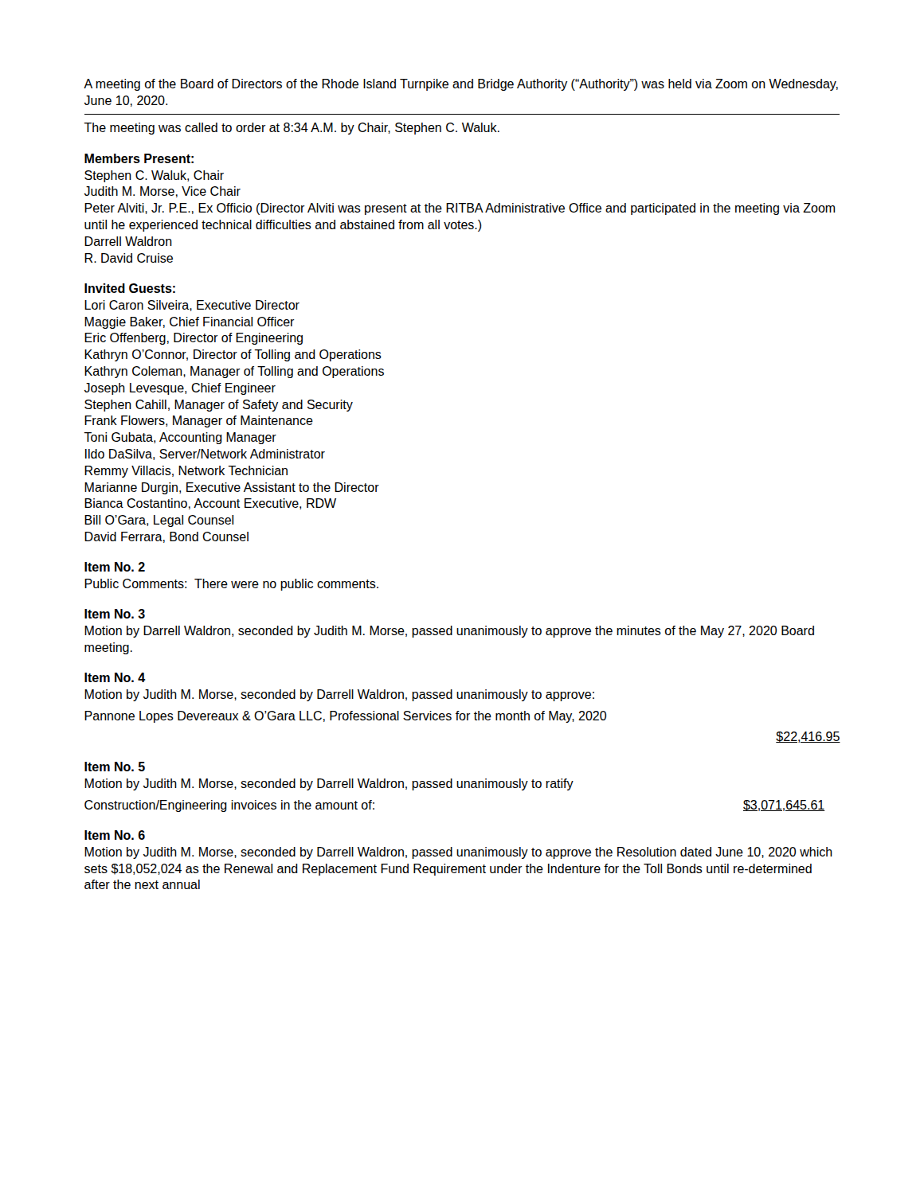A meeting of the Board of Directors of the Rhode Island Turnpike and Bridge Authority (“Authority”) was held via Zoom on Wednesday, June 10, 2020.
The meeting was called to order at 8:34 A.M. by Chair, Stephen C. Waluk.
Members Present:
Stephen C. Waluk, Chair
Judith M. Morse, Vice Chair
Peter Alviti, Jr. P.E., Ex Officio (Director Alviti was present at the RITBA Administrative Office and participated in the meeting via Zoom until he experienced technical difficulties and abstained from all votes.)
Darrell Waldron
R. David Cruise
Invited Guests:
Lori Caron Silveira, Executive Director
Maggie Baker, Chief Financial Officer
Eric Offenberg, Director of Engineering
Kathryn O’Connor, Director of Tolling and Operations
Kathryn Coleman, Manager of Tolling and Operations
Joseph Levesque, Chief Engineer
Stephen Cahill, Manager of Safety and Security
Frank Flowers, Manager of Maintenance
Toni Gubata, Accounting Manager
Ildo DaSilva, Server/Network Administrator
Remmy Villacis, Network Technician
Marianne Durgin, Executive Assistant to the Director
Bianca Costantino, Account Executive, RDW
Bill O’Gara, Legal Counsel
David Ferrara, Bond Counsel
Item No. 2
Public Comments: There were no public comments.
Item No. 3
Motion by Darrell Waldron, seconded by Judith M. Morse, passed unanimously to approve the minutes of the May 27, 2020 Board meeting.
Item No. 4
Motion by Judith M. Morse, seconded by Darrell Waldron, passed unanimously to approve:
Pannone Lopes Devereaux & O’Gara LLC, Professional Services for the month of May, 2020
$22,416.95
Item No. 5
Motion by Judith M. Morse, seconded by Darrell Waldron, passed unanimously to ratify
Construction/Engineering invoices in the amount of: $3,071,645.61
Item No. 6
Motion by Judith M. Morse, seconded by Darrell Waldron, passed unanimously to approve the Resolution dated June 10, 2020 which sets $18,052,024 as the Renewal and Replacement Fund Requirement under the Indenture for the Toll Bonds until re-determined after the next annual